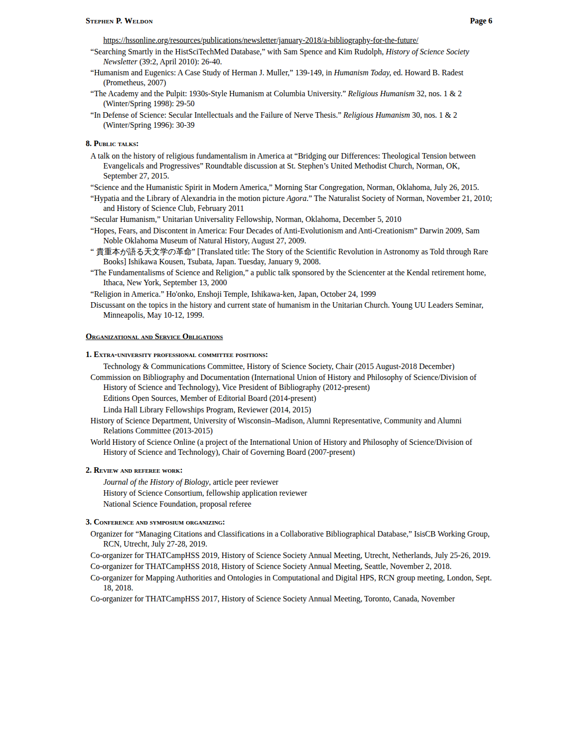Stephen P. Weldon Page 6
https://hssonline.org/resources/publications/newsletter/january-2018/a-bibliography-for-the-future/
“Searching Smartly in the HistSciTechMed Database,” with Sam Spence and Kim Rudolph, History of Science Society Newsletter (39:2, April 2010): 26-40.
“Humanism and Eugenics: A Case Study of Herman J. Muller,” 139-149, in Humanism Today, ed. Howard B. Radest (Prometheus, 2007)
“The Academy and the Pulpit: 1930s-Style Humanism at Columbia University.” Religious Humanism 32, nos. 1 & 2 (Winter/Spring 1998): 29-50
“In Defense of Science: Secular Intellectuals and the Failure of Nerve Thesis.” Religious Humanism 30, nos. 1 & 2 (Winter/Spring 1996): 30-39
8. Public talks:
A talk on the history of religious fundamentalism in America at “Bridging our Differences: Theological Tension between Evangelicals and Progressives” Roundtable discussion at St. Stephen’s United Methodist Church, Norman, OK, September 27, 2015.
“Science and the Humanistic Spirit in Modern America,” Morning Star Congregation, Norman, Oklahoma, July 26, 2015.
“Hypatia and the Library of Alexandria in the motion picture Agora.” The Naturalist Society of Norman, November 21, 2010; and History of Science Club, February 2011
“Secular Humanism,” Unitarian Universality Fellowship, Norman, Oklahoma, December 5, 2010
“Hopes, Fears, and Discontent in America: Four Decades of Anti-Evolutionism and Anti-Creationism” Darwin 2009, Sam Noble Oklahoma Museum of Natural History, August 27, 2009.
“ 貴重本が語る天文学の革命” [Translated title: The Story of the Scientific Revolution in Astronomy as Told through Rare Books] Ishikawa Kousen, Tsubata, Japan. Tuesday, January 9, 2008.
“The Fundamentalisms of Science and Religion,” a public talk sponsored by the Sciencenter at the Kendal retirement home, Ithaca, New York, September 13, 2000
“Religion in America.” Ho'onko, Enshoji Temple, Ishikawa-ken, Japan, October 24, 1999
Discussant on the topics in the history and current state of humanism in the Unitarian Church. Young UU Leaders Seminar, Minneapolis, May 10-12, 1999.
Organizational and Service Obligations
1. Extra-university professional committee positions:
Technology & Communications Committee, History of Science Society, Chair (2015 August-2018 December)
Commission on Bibliography and Documentation (International Union of History and Philosophy of Science/Division of History of Science and Technology), Vice President of Bibliography (2012-present)
Editions Open Sources, Member of Editorial Board (2014-present)
Linda Hall Library Fellowships Program, Reviewer (2014, 2015)
History of Science Department, University of Wisconsin–Madison, Alumni Representative, Community and Alumni Relations Committee (2013-2015)
World History of Science Online (a project of the International Union of History and Philosophy of Science/Division of History of Science and Technology), Chair of Governing Board (2007-present)
2. Review and referee work:
Journal of the History of Biology, article peer reviewer
History of Science Consortium, fellowship application reviewer
National Science Foundation, proposal referee
3. Conference and symposium organizing:
Organizer for “Managing Citations and Classifications in a Collaborative Bibliographical Database,” IsisCB Working Group, RCN, Utrecht, July 27-28, 2019.
Co-organizer for THATCampHSS 2019, History of Science Society Annual Meeting, Utrecht, Netherlands, July 25-26, 2019.
Co-organizer for THATCampHSS 2018, History of Science Society Annual Meeting, Seattle, November 2, 2018.
Co-organizer for Mapping Authorities and Ontologies in Computational and Digital HPS, RCN group meeting, London, Sept. 18, 2018.
Co-organizer for THATCampHSS 2017, History of Science Society Annual Meeting, Toronto, Canada, November